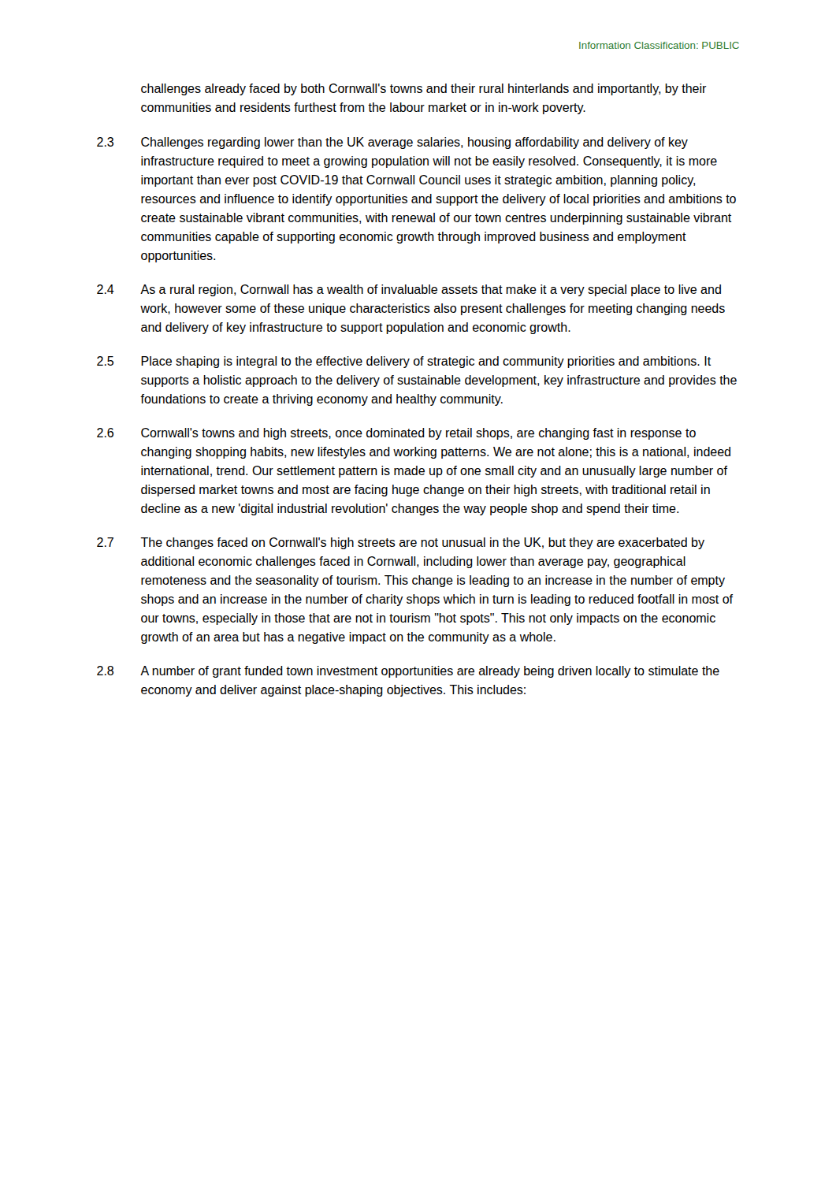Information Classification: PUBLIC
challenges already faced by both Cornwall's towns and their rural hinterlands and importantly, by their communities and residents furthest from the labour market or in in-work poverty.
2.3
Challenges regarding lower than the UK average salaries, housing affordability and delivery of key infrastructure required to meet a growing population will not be easily resolved. Consequently, it is more important than ever post COVID-19 that Cornwall Council uses it strategic ambition, planning policy, resources and influence to identify opportunities and support the delivery of local priorities and ambitions to create sustainable vibrant communities, with renewal of our town centres underpinning sustainable vibrant communities capable of supporting economic growth through improved business and employment opportunities.
2.4
As a rural region, Cornwall has a wealth of invaluable assets that make it a very special place to live and work, however some of these unique characteristics also present challenges for meeting changing needs and delivery of key infrastructure to support population and economic growth.
2.5
Place shaping is integral to the effective delivery of strategic and community priorities and ambitions. It supports a holistic approach to the delivery of sustainable development, key infrastructure and provides the foundations to create a thriving economy and healthy community.
2.6
Cornwall's towns and high streets, once dominated by retail shops, are changing fast in response to changing shopping habits, new lifestyles and working patterns. We are not alone; this is a national, indeed international, trend. Our settlement pattern is made up of one small city and an unusually large number of dispersed market towns and most are facing huge change on their high streets, with traditional retail in decline as a new 'digital industrial revolution' changes the way people shop and spend their time.
2.7
The changes faced on Cornwall's high streets are not unusual in the UK, but they are exacerbated by additional economic challenges faced in Cornwall, including lower than average pay, geographical remoteness and the seasonality of tourism. This change is leading to an increase in the number of empty shops and an increase in the number of charity shops which in turn is leading to reduced footfall in most of our towns, especially in those that are not in tourism "hot spots". This not only impacts on the economic growth of an area but has a negative impact on the community as a whole.
2.8
A number of grant funded town investment opportunities are already being driven locally to stimulate the economy and deliver against place-shaping objectives. This includes: